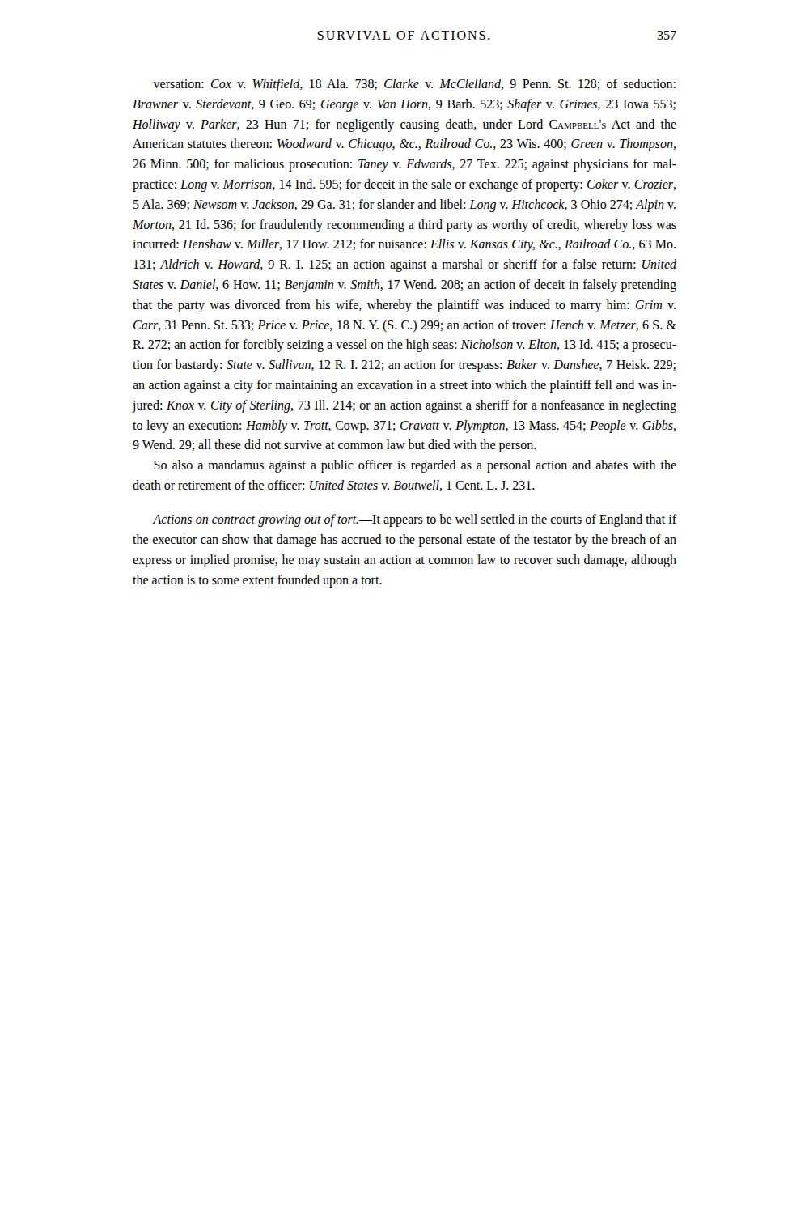Survival of Actions.
357
versation: Cox v. Whitfield, 18 Ala. 738; Clarke v. McClelland, 9 Penn. St. 128; of seduction: Brawner v. Sterdevant, 9 Geo. 69; George v. Van Horn, 9 Barb. 523; Shafer v. Grimes, 23 Iowa 553; Holliway v. Parker, 23 Hun 71; for negligently causing death, under Lord Campbell's Act and the American statutes thereon: Woodward v. Chicago, &c., Railroad Co., 23 Wis. 400; Green v. Thompson, 26 Minn. 500; for malicious prosecution: Taney v. Edwards, 27 Tex. 225; against physicians for malpractice: Long v. Morrison, 14 Ind. 595; for deceit in the sale or exchange of property: Coker v. Crozier, 5 Ala. 369; Newsom v. Jackson, 29 Ga. 31; for slander and libel: Long v. Hitchcock, 3 Ohio 274; Alpin v. Morton, 21 Id. 536; for fraudulently recommending a third party as worthy of credit, whereby loss was incurred: Henshaw v. Miller, 17 How. 212; for nuisance: Ellis v. Kansas City, &c., Railroad Co., 63 Mo. 131; Aldrich v. Howard, 9 R. I. 125; an action against a marshal or sheriff for a false return: United States v. Daniel, 6 How. 11; Benjamin v. Smith, 17 Wend. 208; an action of deceit in falsely pretending that the party was divorced from his wife, whereby the plaintiff was induced to marry him: Grim v. Carr, 31 Penn. St. 533; Price v. Price, 18 N. Y. (S. C.) 299; an action of trover: Hench v. Metzer, 6 S. & R. 272; an action for forcibly seizing a vessel on the high seas: Nicholson v. Elton, 13 Id. 415; a prosecution for bastardy: State v. Sullivan, 12 R. I. 212; an action for trespass: Baker v. Danshee, 7 Heisk. 229; an action against a city for maintaining an excavation in a street into which the plaintiff fell and was injured: Knox v. City of Sterling, 73 Ill. 214; or an action against a sheriff for a nonfeasance in neglecting to levy an execution: Hambly v. Trott, Cowp. 371; Cravatt v. Plympton, 13 Mass. 454; People v. Gibbs, 9 Wend. 29; all these did not survive at common law but died with the person.
So also a mandamus against a public officer is regarded as a personal action and abates with the death or retirement of the officer: United States v. Boutwell, 1 Cent. L. J. 231.
Actions on contract growing out of tort.—It appears to be well settled in the courts of England that if the executor can show that damage has accrued to the personal estate of the testator by the breach of an express or implied promise, he may sustain an action at common law to recover such damage, although the action is to some extent founded upon a tort.